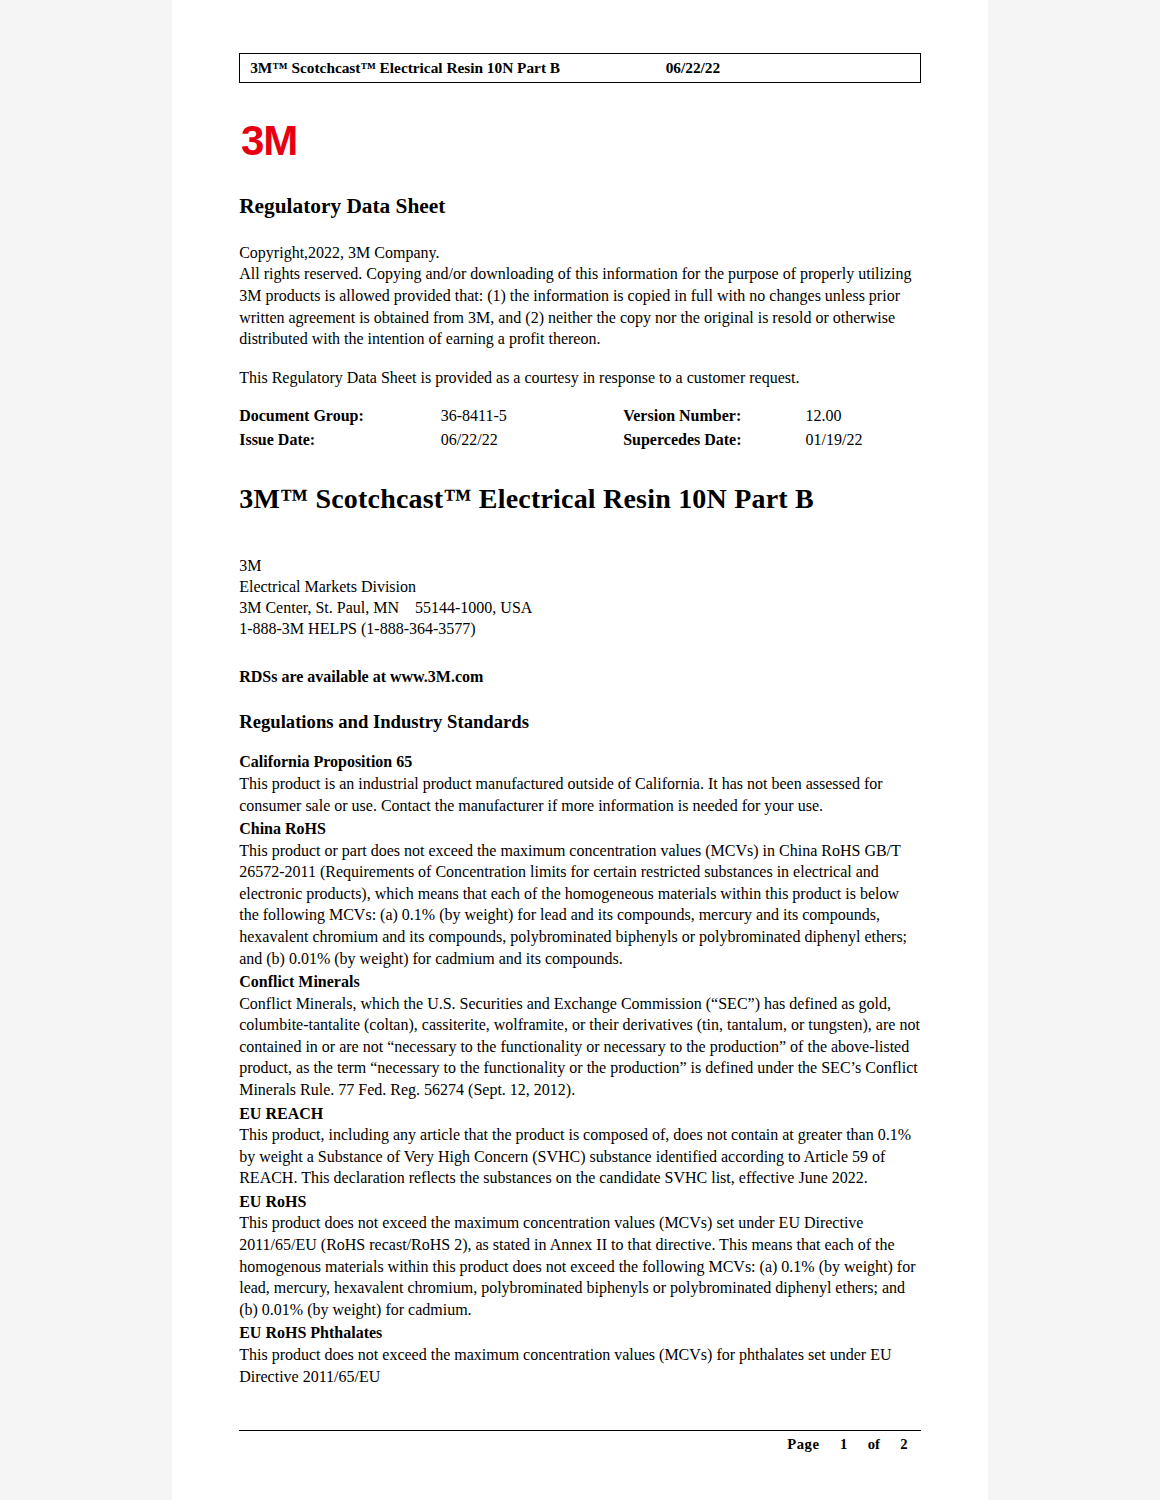3M™ Scotchcast™ Electrical Resin 10N Part B 06/22/22
3M
Regulatory Data Sheet
Copyright,2022, 3M Company.
All rights reserved. Copying and/or downloading of this information for the purpose of properly utilizing 3M products is allowed provided that: (1) the information is copied in full with no changes unless prior written agreement is obtained from 3M, and (2) neither the copy nor the original is resold or otherwise distributed with the intention of earning a profit thereon.
This Regulatory Data Sheet is provided as a courtesy in response to a customer request.
| Document Group: | 36-8411-5 | Version Number: | 12.00 |
| Issue Date: | 06/22/22 | Supercedes Date: | 01/19/22 |
3M™ Scotchcast™ Electrical Resin 10N Part B
3M
Electrical Markets Division
3M Center, St. Paul, MN 55144-1000, USA
1-888-3M HELPS (1-888-364-3577)
RDSs are available at www.3M.com
Regulations and Industry Standards
California Proposition 65
This product is an industrial product manufactured outside of California. It has not been assessed for consumer sale or use. Contact the manufacturer if more information is needed for your use.
China RoHS
This product or part does not exceed the maximum concentration values (MCVs) in China RoHS GB/T 26572-2011 (Requirements of Concentration limits for certain restricted substances in electrical and electronic products), which means that each of the homogeneous materials within this product is below the following MCVs: (a) 0.1% (by weight) for lead and its compounds, mercury and its compounds, hexavalent chromium and its compounds, polybrominated biphenyls or polybrominated diphenyl ethers; and (b) 0.01% (by weight) for cadmium and its compounds.
Conflict Minerals
Conflict Minerals, which the U.S. Securities and Exchange Commission (“SEC”) has defined as gold, columbite-tantalite (coltan), cassiterite, wolframite, or their derivatives (tin, tantalum, or tungsten), are not contained in or are not “necessary to the functionality or necessary to the production” of the above-listed product, as the term “necessary to the functionality or the production” is defined under the SEC’s Conflict Minerals Rule. 77 Fed. Reg. 56274 (Sept. 12, 2012).
EU REACH
This product, including any article that the product is composed of, does not contain at greater than 0.1% by weight a Substance of Very High Concern (SVHC) substance identified according to Article 59 of REACH. This declaration reflects the substances on the candidate SVHC list, effective June 2022.
EU RoHS
This product does not exceed the maximum concentration values (MCVs) set under EU Directive 2011/65/EU (RoHS recast/RoHS 2), as stated in Annex II to that directive. This means that each of the homogenous materials within this product does not exceed the following MCVs: (a) 0.1% (by weight) for lead, mercury, hexavalent chromium, polybrominated biphenyls or polybrominated diphenyl ethers; and (b) 0.01% (by weight) for cadmium.
EU RoHS Phthalates
This product does not exceed the maximum concentration values (MCVs) for phthalates set under EU Directive 2011/65/EU
Page 1 of 2